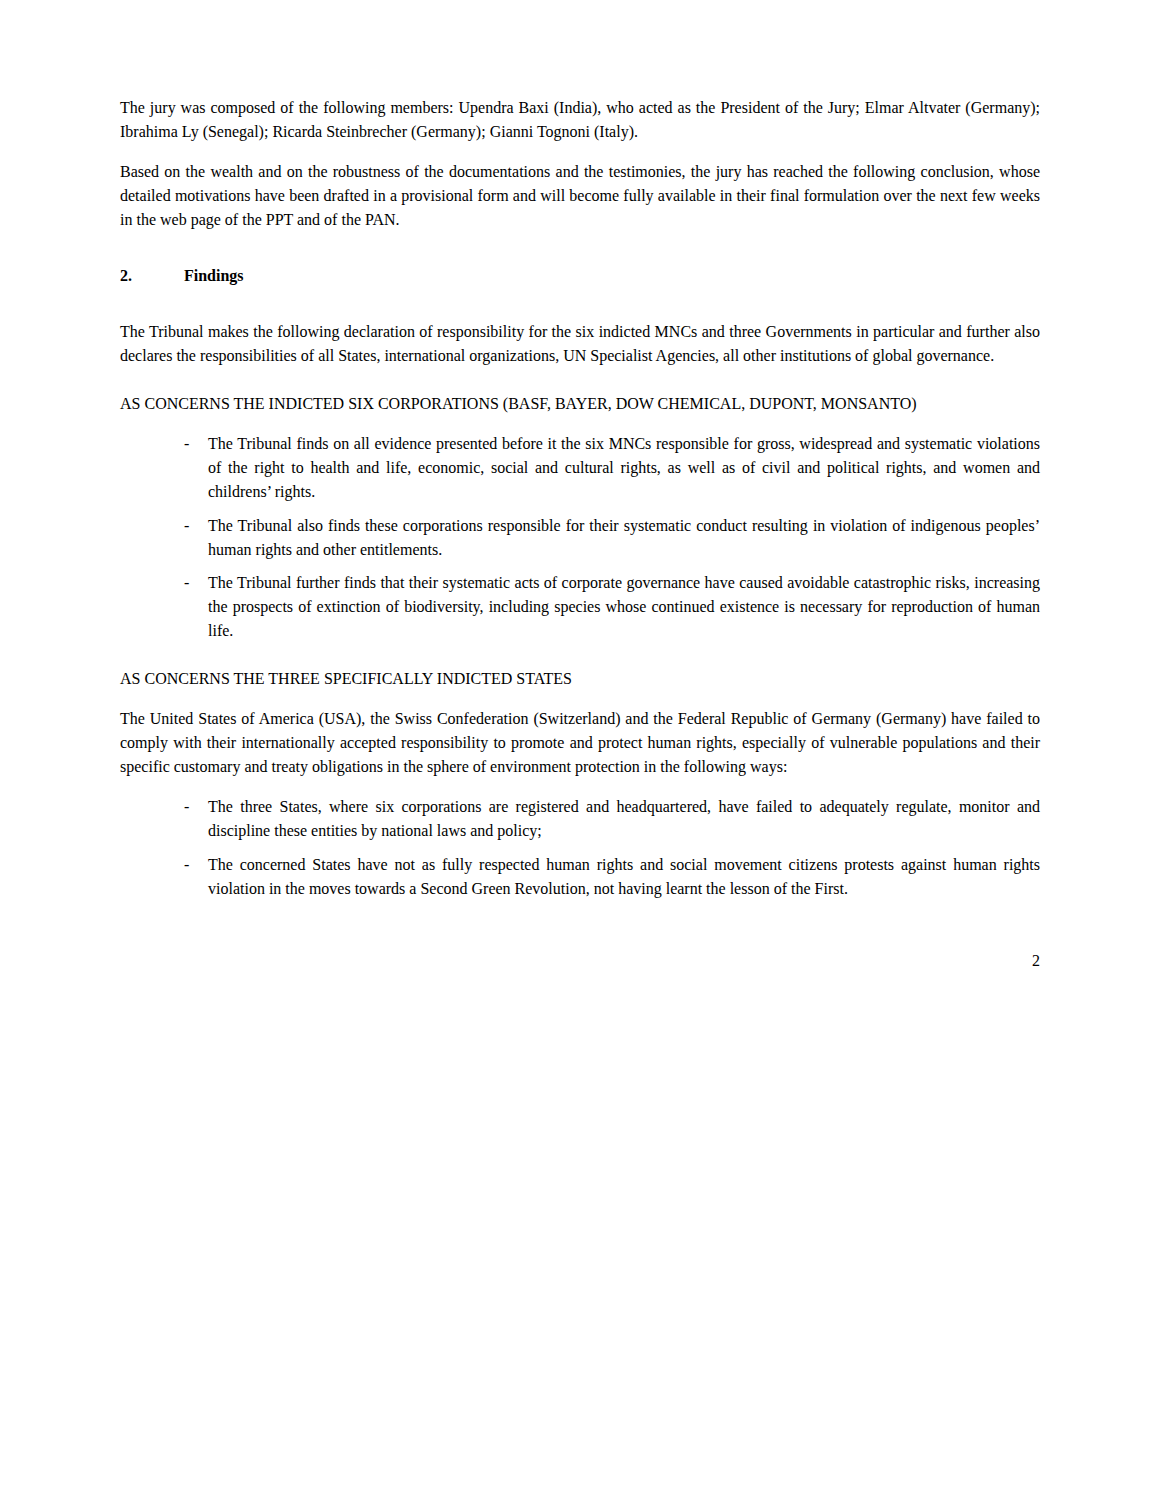The jury was composed of the following members: Upendra Baxi (India), who acted as the President of the Jury; Elmar Altvater (Germany); Ibrahima Ly (Senegal); Ricarda Steinbrecher (Germany); Gianni Tognoni (Italy).
Based on the wealth and on the robustness of the documentations and the testimonies, the jury has reached the following conclusion, whose detailed motivations have been drafted in a provisional form and will become fully available in their final formulation over the next few weeks in the web page of the PPT and of the PAN.
2. Findings
The Tribunal makes the following declaration of responsibility for the six indicted MNCs and three Governments in particular and further also declares the responsibilities of all States, international organizations, UN Specialist Agencies, all other institutions of global governance.
AS CONCERNS THE INDICTED SIX CORPORATIONS (BASF, BAYER, DOW CHEMICAL, DUPONT, MONSANTO)
The Tribunal finds on all evidence presented before it the six MNCs responsible for gross, widespread and systematic violations of the right to health and life, economic, social and cultural rights, as well as of civil and political rights, and women and childrens’ rights.
The Tribunal also finds these corporations responsible for their systematic conduct resulting in violation of indigenous peoples’ human rights and other entitlements.
The Tribunal further finds that their systematic acts of corporate governance have caused avoidable catastrophic risks, increasing the prospects of extinction of biodiversity, including species whose continued existence is necessary for reproduction of human life.
AS CONCERNS THE THREE SPECIFICALLY INDICTED STATES
The United States of America (USA), the Swiss Confederation (Switzerland) and the Federal Republic of Germany (Germany) have failed to comply with their internationally accepted responsibility to promote and protect human rights, especially of vulnerable populations and their specific customary and treaty obligations in the sphere of environment protection in the following ways:
The three States, where six corporations are registered and headquartered, have failed to adequately regulate, monitor and discipline these entities by national laws and policy;
The concerned States have not as fully respected human rights and social movement citizens protests against human rights violation in the moves towards a Second Green Revolution, not having learnt the lesson of the First.
2